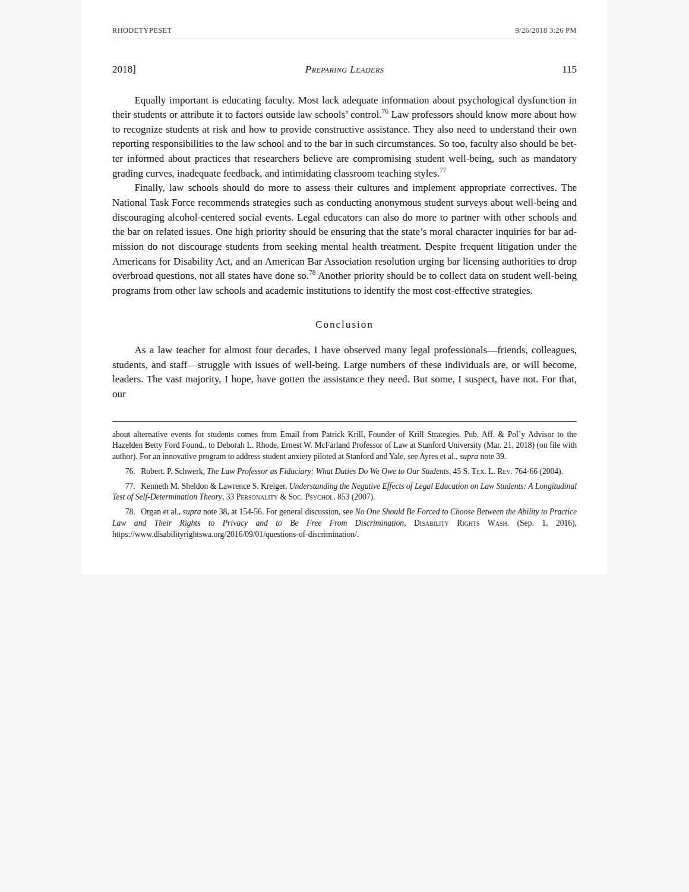RhodeTypeset 9/26/2018 3:26 PM
2018] Preparing Leaders 115
Equally important is educating faculty. Most lack adequate information about psychological dysfunction in their students or attribute it to factors outside law schools’ control.76 Law professors should know more about how to recognize students at risk and how to provide constructive assistance. They also need to understand their own reporting responsibilities to the law school and to the bar in such circumstances. So too, faculty also should be better informed about practices that researchers believe are compromising student well-being, such as mandatory grading curves, inadequate feedback, and intimidating classroom teaching styles.77
Finally, law schools should do more to assess their cultures and implement appropriate correctives. The National Task Force recommends strategies such as conducting anonymous student surveys about well-being and discouraging alcohol-centered social events. Legal educators can also do more to partner with other schools and the bar on related issues. One high priority should be ensuring that the state’s moral character inquiries for bar admission do not discourage students from seeking mental health treatment. Despite frequent litigation under the Americans for Disability Act, and an American Bar Association resolution urging bar licensing authorities to drop overbroad questions, not all states have done so.78 Another priority should be to collect data on student well-being programs from other law schools and academic institutions to identify the most cost-effective strategies.
Conclusion
As a law teacher for almost four decades, I have observed many legal professionals—friends, colleagues, students, and staff—struggle with issues of well-being. Large numbers of these individuals are, or will become, leaders. The vast majority, I hope, have gotten the assistance they need. But some, I suspect, have not. For that, our
about alternative events for students comes from Email from Patrick Krill, Founder of Krill Strategies. Pub. Aff. & Pol’y Advisor to the Hazelden Betty Ford Found., to Deborah L. Rhode, Ernest W. McFarland Professor of Law at Stanford University (Mar. 21, 2018) (on file with author). For an innovative program to address student anxiety piloted at Stanford and Yale, see Ayres et al., supra note 39.
76. Robert. P. Schwerk, The Law Professor as Fiduciary: What Duties Do We Owe to Our Students, 45 S. Tex. L. Rev. 764-66 (2004).
77. Kenneth M. Sheldon & Lawrence S. Kreiger, Understanding the Negative Effects of Legal Education on Law Students: A Longitudinal Test of Self-Determination Theory, 33 Personality & Soc. Psychol. 853 (2007).
78. Organ et al., supra note 38, at 154-56. For general discussion, see No One Should Be Forced to Choose Between the Ability to Practice Law and Their Rights to Privacy and to Be Free From Discrimination, Disability Rights Wash. (Sep. 1, 2016), https://www.disabilityrightswa.org/2016/09/01/questions-of-discrimination/.